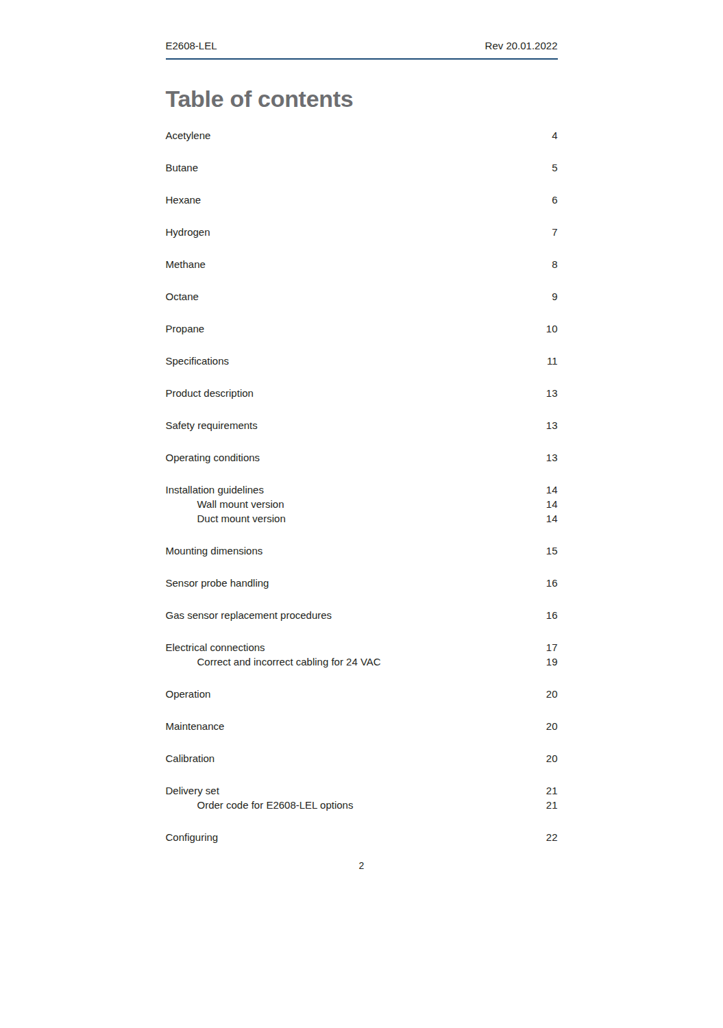E2608-LEL Rev 20.01.2022
Table of contents
Acetylene 4
Butane 5
Hexane 6
Hydrogen 7
Methane 8
Octane 9
Propane 10
Specifications 11
Product description 13
Safety requirements 13
Operating conditions 13
Installation guidelines 14
Wall mount version 14
Duct mount version 14
Mounting dimensions 15
Sensor probe handling 16
Gas sensor replacement procedures 16
Electrical connections 17
Correct and incorrect cabling for 24 VAC 19
Operation 20
Maintenance 20
Calibration 20
Delivery set 21
Order code for E2608-LEL options 21
Configuring 22
2